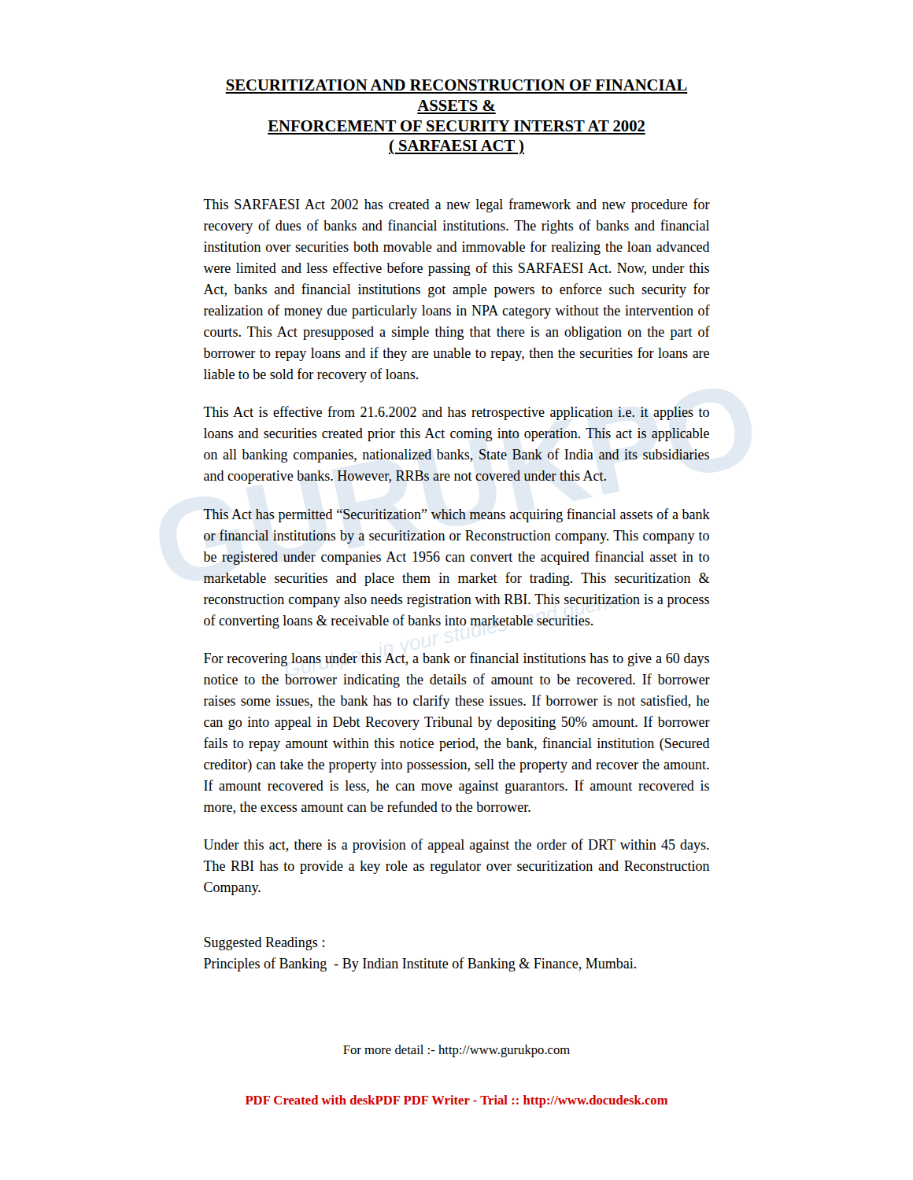GURUKPO
Gurukpo in your studies and queries
SECURITIZATION AND RECONSTRUCTION OF FINANCIAL ASSETS &
ENFORCEMENT OF SECURITY INTERST AT 2002
( SARFAESI ACT )
This SARFAESI Act 2002 has created a new legal framework and new procedure for recovery of dues of banks and financial institutions. The rights of banks and financial institution over securities both movable and immovable for realizing the loan advanced were limited and less effective before passing of this SARFAESI Act. Now, under this Act, banks and financial institutions got ample powers to enforce such security for realization of money due particularly loans in NPA category without the intervention of courts. This Act presupposed a simple thing that there is an obligation on the part of borrower to repay loans and if they are unable to repay, then the securities for loans are liable to be sold for recovery of loans.
This Act is effective from 21.6.2002 and has retrospective application i.e. it applies to loans and securities created prior this Act coming into operation. This act is applicable on all banking companies, nationalized banks, State Bank of India and its subsidiaries and cooperative banks. However, RRBs are not covered under this Act.
This Act has permitted “Securitization” which means acquiring financial assets of a bank or financial institutions by a securitization or Reconstruction company. This company to be registered under companies Act 1956 can convert the acquired financial asset in to marketable securities and place them in market for trading. This securitization & reconstruction company also needs registration with RBI. This securitization is a process of converting loans & receivable of banks into marketable securities.
For recovering loans under this Act, a bank or financial institutions has to give a 60 days notice to the borrower indicating the details of amount to be recovered. If borrower raises some issues, the bank has to clarify these issues. If borrower is not satisfied, he can go into appeal in Debt Recovery Tribunal by depositing 50% amount. If borrower fails to repay amount within this notice period, the bank, financial institution (Secured creditor) can take the property into possession, sell the property and recover the amount. If amount recovered is less, he can move against guarantors. If amount recovered is more, the excess amount can be refunded to the borrower.
Under this act, there is a provision of appeal against the order of DRT within 45 days. The RBI has to provide a key role as regulator over securitization and Reconstruction Company.
Suggested Readings :
Principles of Banking - By Indian Institute of Banking & Finance, Mumbai.
For more detail :- http://www.gurukpo.com
PDF Created with deskPDF PDF Writer - Trial :: http://www.docudesk.com